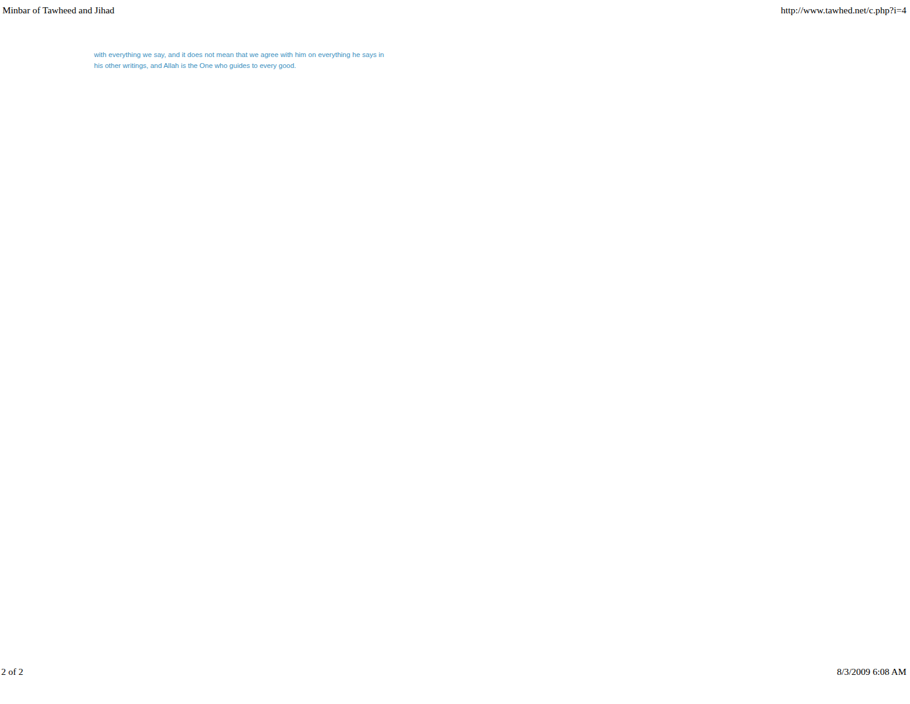Minbar of Tawheed and Jihad
http://www.tawhed.net/c.php?i=4
with everything we say, and it does not mean that we agree with him on everything he says in his other writings, and Allah is the One who guides to every good.
2 of 2
8/3/2009 6:08 AM